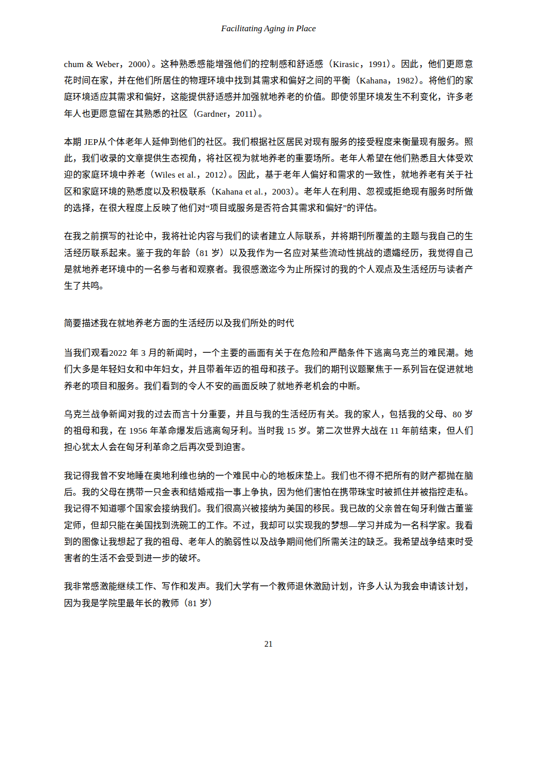Facilitating Aging in Place
chum & Weber，2000）。这种熟悉感能增强他们的控制感和舒适感（Kirasic，1991）。因此，他们更愿意花时间在家，并在他们所居住的物理环境中找到其需求和偏好之间的平衡（Kahana，1982）。将他们的家庭环境适应其需求和偏好，这能提供舒适感并加强就地养老的价值。即使邻里环境发生不利变化，许多老年人也更愿意留在其熟悉的社区（Gardner，2011）。
本期 JEP从个体老年人延伸到他们的社区。我们根据社区居民对现有服务的接受程度来衡量现有服务。照此，我们收录的文章提供生态视角，将社区视为就地养老的重要场所。老年人希望在他们熟悉且大体受欢迎的家庭环境中养老（Wiles et al.，2012）。因此，基于老年人偏好和需求的一致性，就地养老有关于社区和家庭环境的熟悉度以及积极联系（Kahana et al.，2003）。老年人在利用、忽视或拒绝现有服务时所做的选择，在很大程度上反映了他们对“项目或服务是否符合其需求和偏好”的评估。
在我之前撰写的社论中，我将社论内容与我们的读者建立人际联系，并将期刊所覆盖的主题与我自己的生活经历联系起来。鉴于我的年龄（81 岁）以及我作为一名应对某些流动性挑战的遗孀经历，我觉得自己是就地养老环境中的一名参与者和观察者。我很感激迄今为止所探讨的我的个人观点及生活经历与读者产生了共鸣。
简要描述我在就地养老方面的生活经历以及我们所处的时代
当我们观看2022 年 3 月的新闻时，一个主要的画面有关于在危险和严酷条件下逃离乌克兰的难民潮。她们大多是年轻妇女和中年妇女，并且带着年迈的祖母和孩子。我们的期刊议题聚焦于一系列旨在促进就地养老的项目和服务。我们看到的令人不安的画面反映了就地养老机会的中断。
乌克兰战争新闻对我的过去而言十分重要，并且与我的生活经历有关。我的家人，包括我的父母、80 岁的祖母和我，在 1956 年革命爆发后逃离匈牙利。当时我 15 岁。第二次世界大战在 11 年前结束，但人们担心犹太人会在匈牙利革命之后再次受到迫害。
我记得我曾不安地睡在奥地利维也纳的一个难民中心的地板床垫上。我们也不得不把所有的财产都抛在脑后。我的父母在携带一只金表和结婚戒指一事上争执，因为他们害怕在携带珠宝时被抓住并被指控走私。我记得不知道哪个国家会接纳我们。我们很高兴被接纳为美国的移民。我已故的父亲曾在匈牙利做古董鉴定师，但却只能在美国找到洗碗工的工作。不过，我却可以实现我的梦想—学习并成为一名科学家。我看到的图像让我想起了我的祖母、老年人的脆弱性以及战争期间他们所需关注的缺乏。我希望战争结束时受害者的生活不会受到进一步的破坏。
我非常感激能继续工作、写作和发声。我们大学有一个教师退休激励计划，许多人认为我会申请该计划，因为我是学院里最年长的教师（81 岁）
21